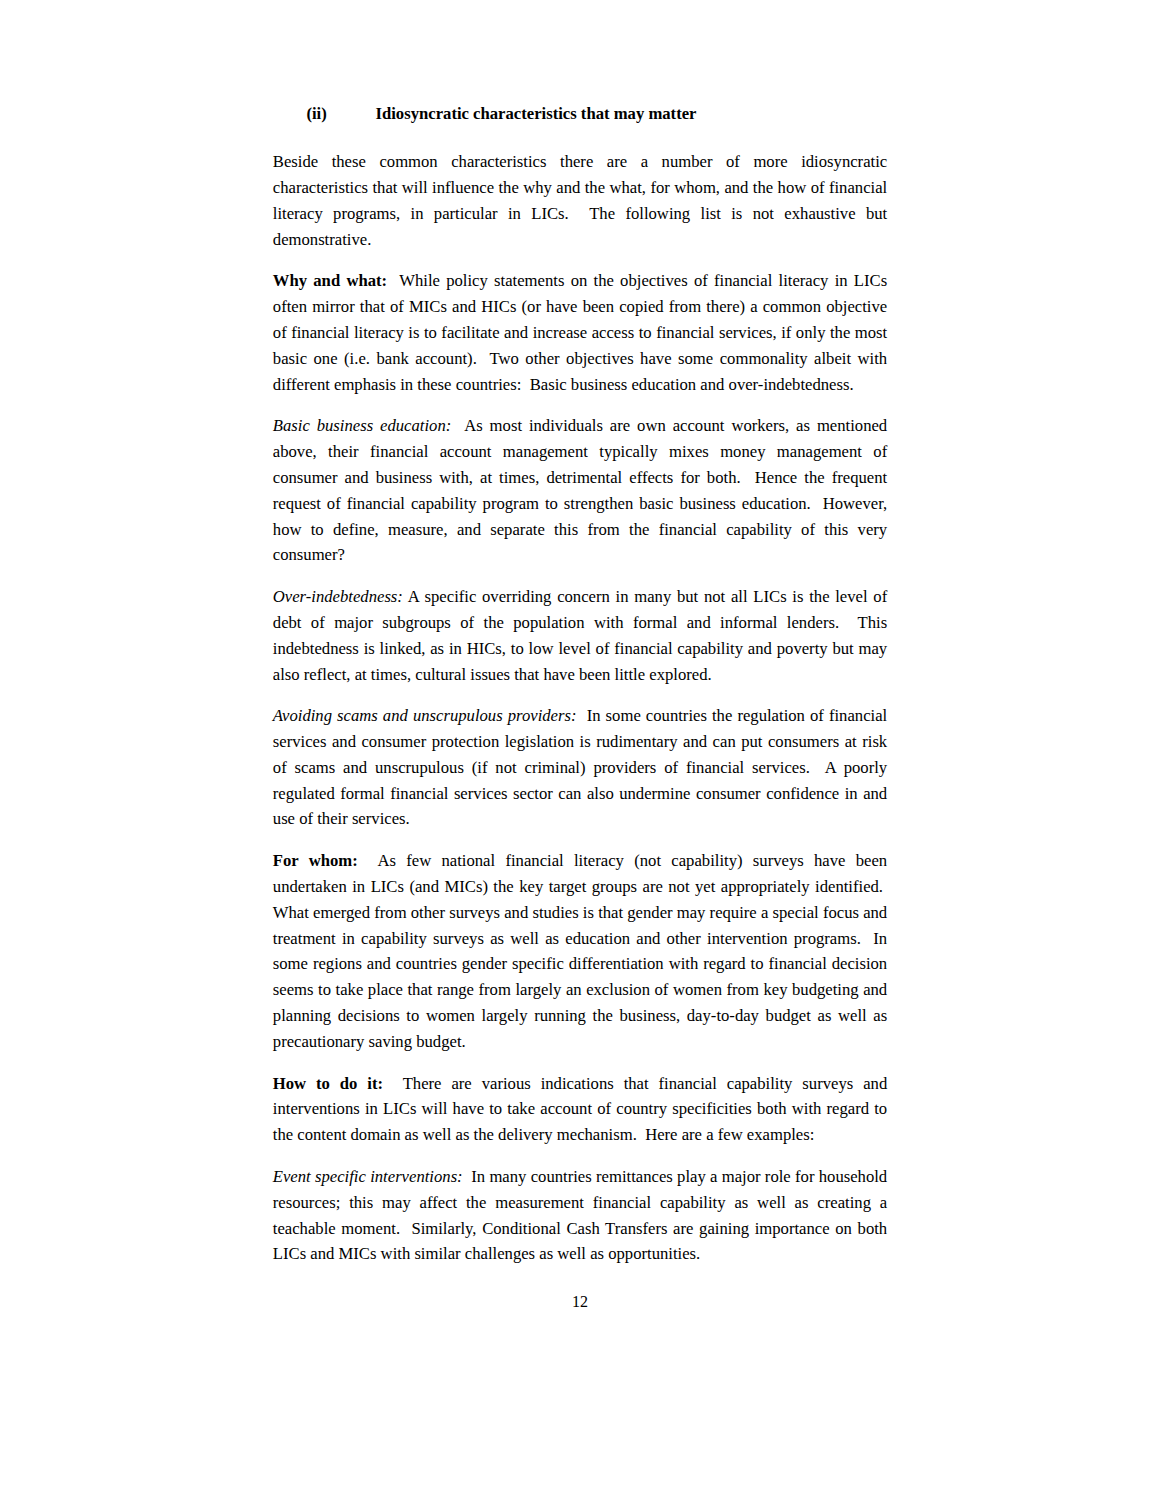(ii) Idiosyncratic characteristics that may matter
Beside these common characteristics there are a number of more idiosyncratic characteristics that will influence the why and the what, for whom, and the how of financial literacy programs, in particular in LICs. The following list is not exhaustive but demonstrative.
Why and what: While policy statements on the objectives of financial literacy in LICs often mirror that of MICs and HICs (or have been copied from there) a common objective of financial literacy is to facilitate and increase access to financial services, if only the most basic one (i.e. bank account). Two other objectives have some commonality albeit with different emphasis in these countries: Basic business education and over-indebtedness.
Basic business education: As most individuals are own account workers, as mentioned above, their financial account management typically mixes money management of consumer and business with, at times, detrimental effects for both. Hence the frequent request of financial capability program to strengthen basic business education. However, how to define, measure, and separate this from the financial capability of this very consumer?
Over-indebtedness: A specific overriding concern in many but not all LICs is the level of debt of major subgroups of the population with formal and informal lenders. This indebtedness is linked, as in HICs, to low level of financial capability and poverty but may also reflect, at times, cultural issues that have been little explored.
Avoiding scams and unscrupulous providers: In some countries the regulation of financial services and consumer protection legislation is rudimentary and can put consumers at risk of scams and unscrupulous (if not criminal) providers of financial services. A poorly regulated formal financial services sector can also undermine consumer confidence in and use of their services.
For whom: As few national financial literacy (not capability) surveys have been undertaken in LICs (and MICs) the key target groups are not yet appropriately identified. What emerged from other surveys and studies is that gender may require a special focus and treatment in capability surveys as well as education and other intervention programs. In some regions and countries gender specific differentiation with regard to financial decision seems to take place that range from largely an exclusion of women from key budgeting and planning decisions to women largely running the business, day-to-day budget as well as precautionary saving budget.
How to do it: There are various indications that financial capability surveys and interventions in LICs will have to take account of country specificities both with regard to the content domain as well as the delivery mechanism. Here are a few examples:
Event specific interventions: In many countries remittances play a major role for household resources; this may affect the measurement financial capability as well as creating a teachable moment. Similarly, Conditional Cash Transfers are gaining importance on both LICs and MICs with similar challenges as well as opportunities.
12